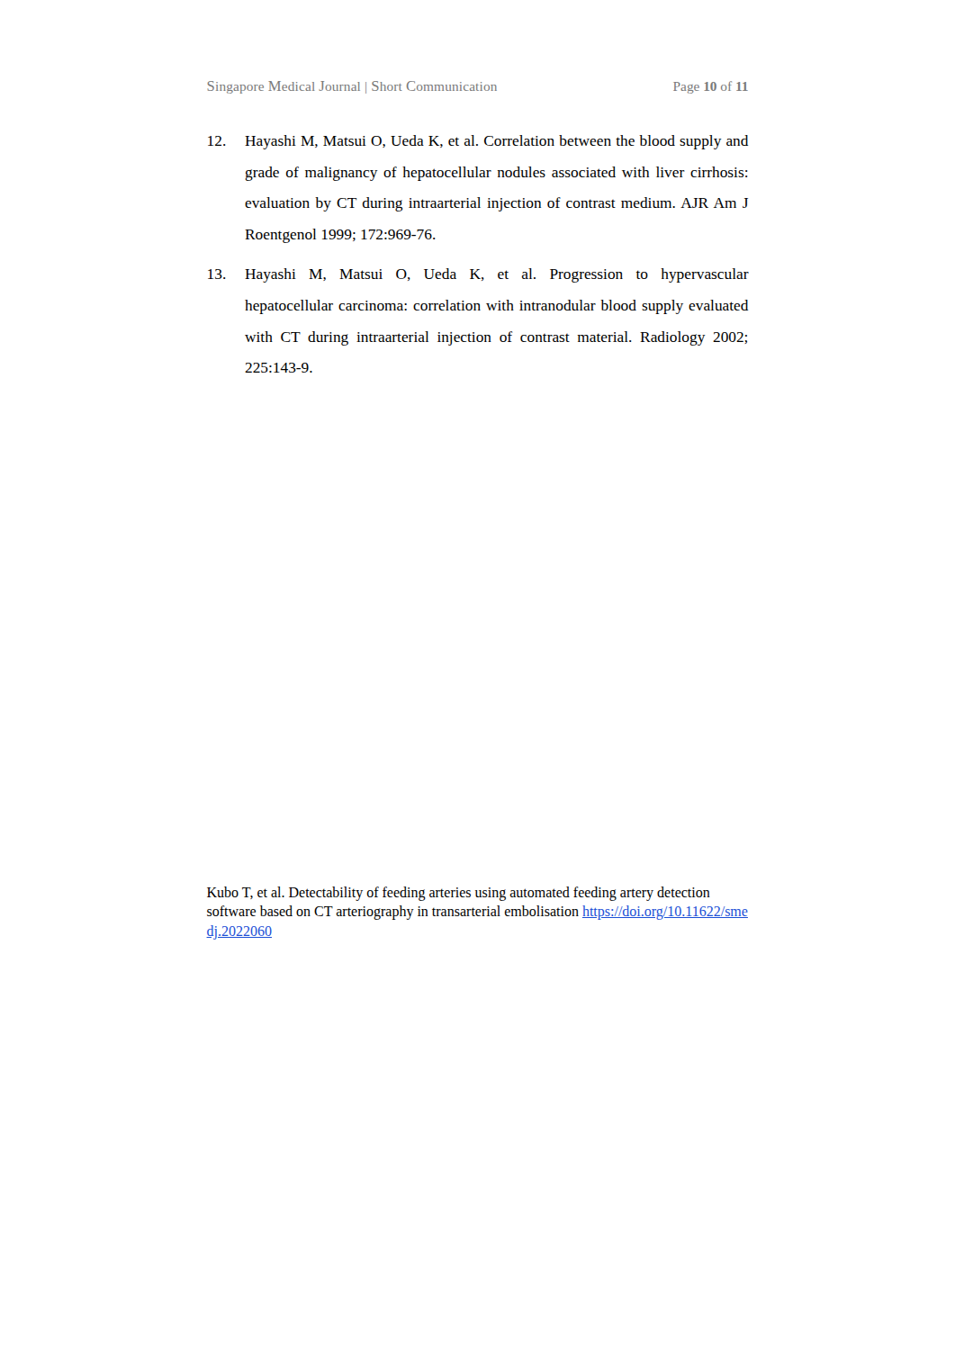Singapore Medical Journal | Short Communication
Page 10 of 11
Hayashi M, Matsui O, Ueda K, et al. Correlation between the blood supply and grade of malignancy of hepatocellular nodules associated with liver cirrhosis: evaluation by CT during intraarterial injection of contrast medium. AJR Am J Roentgenol 1999; 172:969-76.
Hayashi M, Matsui O, Ueda K, et al. Progression to hypervascular hepatocellular carcinoma: correlation with intranodular blood supply evaluated with CT during intraarterial injection of contrast material. Radiology 2002; 225:143-9.
Kubo T, et al. Detectability of feeding arteries using automated feeding artery detection software based on CT arteriography in transarterial embolisation https://doi.org/10.11622/smedj.2022060